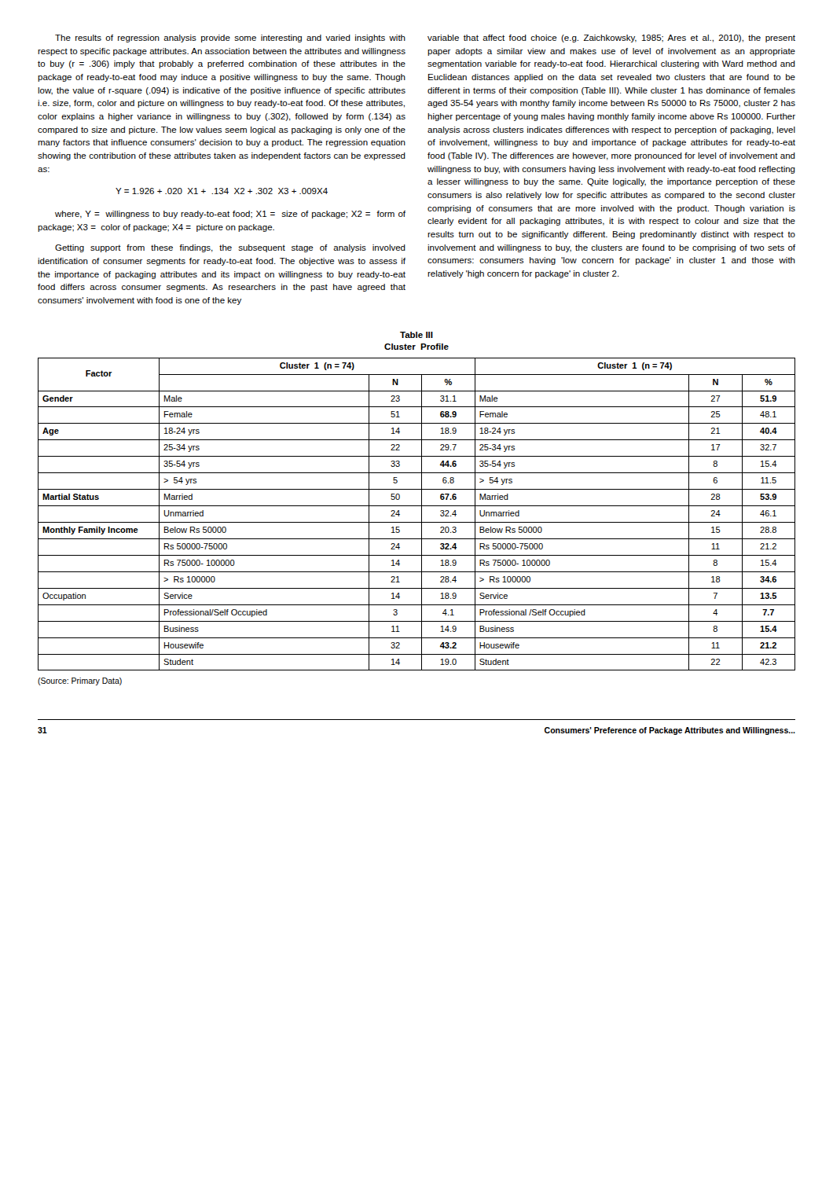The results of regression analysis provide some interesting and varied insights with respect to specific package attributes. An association between the attributes and willingness to buy (r = .306) imply that probably a preferred combination of these attributes in the package of ready-to-eat food may induce a positive willingness to buy the same. Though low, the value of r-square (.094) is indicative of the positive influence of specific attributes i.e. size, form, color and picture on willingness to buy ready-to-eat food. Of these attributes, color explains a higher variance in willingness to buy (.302), followed by form (.134) as compared to size and picture. The low values seem logical as packaging is only one of the many factors that influence consumers' decision to buy a product. The regression equation showing the contribution of these attributes taken as independent factors can be expressed as:
Y = 1.926 + .020 X1 + .134 X2 + .302 X3 + .009X4
where, Y = willingness to buy ready-to-eat food; X1 = size of package; X2 = form of package; X3 = color of package; X4 = picture on package.
Getting support from these findings, the subsequent stage of analysis involved identification of consumer segments for ready-to-eat food. The objective was to assess if the importance of packaging attributes and its impact on willingness to buy ready-to-eat food differs across consumer segments. As researchers in the past have agreed that consumers' involvement with food is one of the key
variable that affect food choice (e.g. Zaichkowsky, 1985; Ares et al., 2010), the present paper adopts a similar view and makes use of level of involvement as an appropriate segmentation variable for ready-to-eat food. Hierarchical clustering with Ward method and Euclidean distances applied on the data set revealed two clusters that are found to be different in terms of their composition (Table III). While cluster 1 has dominance of females aged 35-54 years with monthy family income between Rs 50000 to Rs 75000, cluster 2 has higher percentage of young males having monthly family income above Rs 100000. Further analysis across clusters indicates differences with respect to perception of packaging, level of involvement, willingness to buy and importance of package attributes for ready-to-eat food (Table IV). The differences are however, more pronounced for level of involvement and willingness to buy, with consumers having less involvement with ready-to-eat food reflecting a lesser willingness to buy the same. Quite logically, the importance perception of these consumers is also relatively low for specific attributes as compared to the second cluster comprising of consumers that are more involved with the product. Though variation is clearly evident for all packaging attributes, it is with respect to colour and size that the results turn out to be significantly different. Being predominantly distinct with respect to involvement and willingness to buy, the clusters are found to be comprising of two sets of consumers: consumers having 'low concern for package' in cluster 1 and those with relatively 'high concern for package' in cluster 2.
Table III
Cluster Profile
| Factor | Cluster 1 (n = 74) | Cluster 1 (n = 74) |
| --- | --- | --- |
| | N | % | | N | % |
| Gender | Male | 23 | 31.1 | Male | 27 | 51.9 |
| | Female | 51 | 68.9 | Female | 25 | 48.1 |
| Age | 18-24 yrs | 14 | 18.9 | 18-24 yrs | 21 | 40.4 |
| | 25-34 yrs | 22 | 29.7 | 25-34 yrs | 17 | 32.7 |
| | 35-54 yrs | 33 | 44.6 | 35-54 yrs | 8 | 15.4 |
| | > 54 yrs | 5 | 6.8 | > 54 yrs | 6 | 11.5 |
| Martial Status | Married | 50 | 67.6 | Married | 28 | 53.9 |
| | Unmarried | 24 | 32.4 | Unmarried | 24 | 46.1 |
| Monthly Family Income | Below Rs 50000 | 15 | 20.3 | Below Rs 50000 | 15 | 28.8 |
| | Rs 50000-75000 | 24 | 32.4 | Rs 50000-75000 | 11 | 21.2 |
| | Rs 75000- 100000 | 14 | 18.9 | Rs 75000- 100000 | 8 | 15.4 |
| | > Rs 100000 | 21 | 28.4 | > Rs 100000 | 18 | 34.6 |
| Occupation | Service | 14 | 18.9 | Service | 7 | 13.5 |
| | Professional/Self Occupied | 3 | 4.1 | Professional /Self Occupied | 4 | 7.7 |
| | Business | 11 | 14.9 | Business | 8 | 15.4 |
| | Housewife | 32 | 43.2 | Housewife | 11 | 21.2 |
| | Student | 14 | 19.0 | Student | 22 | 42.3 |
(Source: Primary Data)
31 Consumers' Preference of Package Attributes and Willingness...